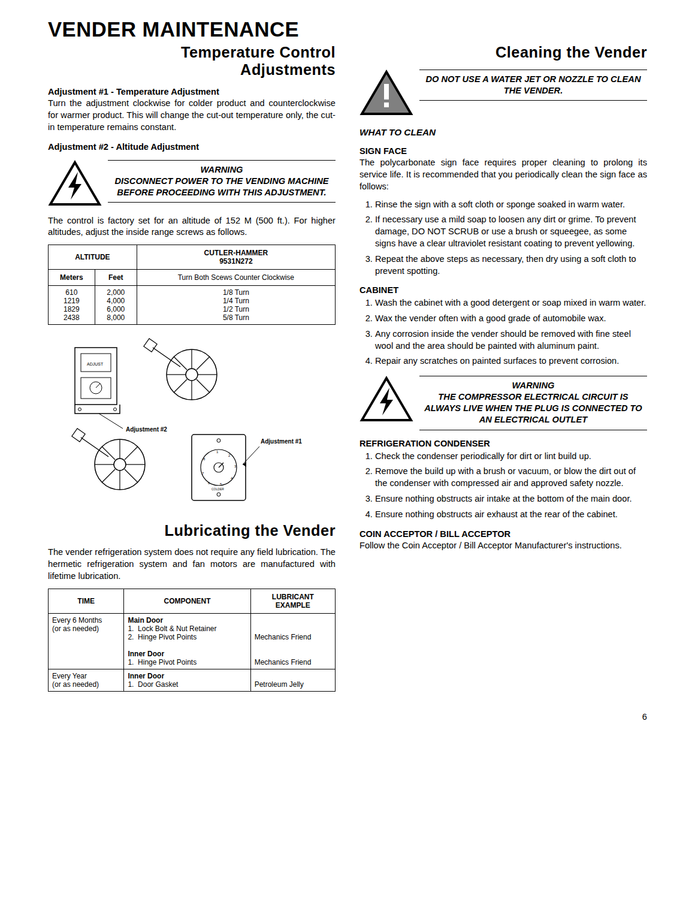VENDER MAINTENANCE
Temperature Control
Adjustments
Adjustment #1 - Temperature Adjustment
Turn the adjustment clockwise for colder product and counterclockwise for warmer product. This will change the cut-out temperature only, the cut-in temperature remains constant.
Adjustment #2 - Altitude Adjustment
WARNING
DISCONNECT POWER TO THE VENDING MACHINE BEFORE PROCEEDING WITH THIS ADJUSTMENT.
The control is factory set for an altitude of 152 M (500 ft.). For higher altitudes, adjust the inside range screws as follows.
| ALTITUDE | CUTLER-HAMMER 9531N272 |
| --- | --- |
| Meters | Feet | Turn Both Scews Counter Clockwise |
| 610 1219 1829 2438 | 2,000 4,000 6,000 8,000 | 1/8 Turn 1/4 Turn 1/2 Turn 5/8 Turn |
ADJUST Adjustment #2 1 2 3 4 5 6 7 8 COLDER Adjustment #1
Lubricating the Vender
The vender refrigeration system does not require any field lubrication. The hermetic refrigeration system and fan motors are manufactured with lifetime lubrication.
| TIME | COMPONENT | LUBRICANT EXAMPLE |
| --- | --- | --- |
| Every 6 Months (or as needed) | Main Door 1. Lock Bolt & Nut Retainer 2. Hinge Pivot Points Inner Door 1. Hinge Pivot Points | Mechanics Friend Mechanics Friend |
| Every Year (or as needed) | Inner Door 1. Door Gasket | Petroleum Jelly |
Cleaning the Vender
DO NOT USE A WATER JET OR NOZZLE TO CLEAN THE VENDER.
WHAT TO CLEAN
SIGN FACE
The polycarbonate sign face requires proper cleaning to prolong its service life. It is recommended that you periodically clean the sign face as follows:
Rinse the sign with a soft cloth or sponge soaked in warm water.
If necessary use a mild soap to loosen any dirt or grime. To prevent damage, DO NOT SCRUB or use a brush or squeegee, as some signs have a clear ultraviolet resistant coating to prevent yellowing.
Repeat the above steps as necessary, then dry using a soft cloth to prevent spotting.
CABINET
Wash the cabinet with a good detergent or soap mixed in warm water.
Wax the vender often with a good grade of automobile wax.
Any corrosion inside the vender should be removed with fine steel wool and the area should be painted with aluminum paint.
Repair any scratches on painted surfaces to prevent corrosion.
WARNING
THE COMPRESSOR ELECTRICAL CIRCUIT IS ALWAYS LIVE WHEN THE PLUG IS CONNECTED TO AN ELECTRICAL OUTLET
REFRIGERATION CONDENSER
Check the condenser periodically for dirt or lint build up.
Remove the build up with a brush or vacuum, or blow the dirt out of the condenser with compressed air and approved safety nozzle.
Ensure nothing obstructs air intake at the bottom of the main door.
Ensure nothing obstructs air exhaust at the rear of the cabinet.
COIN ACCEPTOR / BILL ACCEPTOR
Follow the Coin Acceptor / Bill Acceptor Manufacturer's instructions.
6